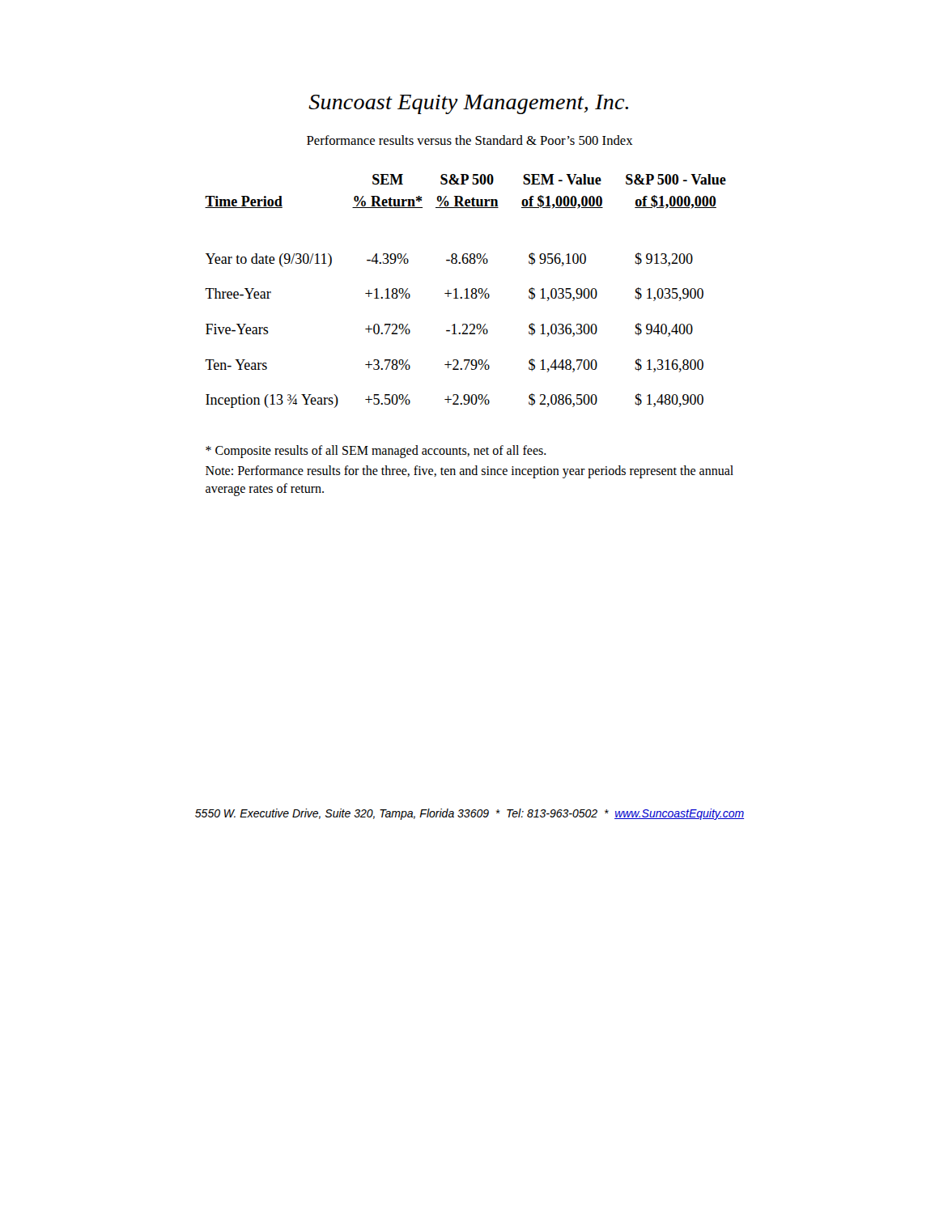Suncoast Equity Management, Inc.
Performance results versus the Standard & Poor’s 500 Index
| | SEM | S&P 500 | SEM - Value | S&P 500 - Value |
| --- | --- | --- | --- | --- |
| Time Period | % Return* | % Return | of $1,000,000 | of $1,000,000 |
| Year to date (9/30/11) | -4.39% | -8.68% | $ 956,100 | $ 913,200 |
| Three-Year | +1.18% | +1.18% | $ 1,035,900 | $ 1,035,900 |
| Five-Years | +0.72% | -1.22% | $ 1,036,300 | $ 940,400 |
| Ten- Years | +3.78% | +2.79% | $ 1,448,700 | $ 1,316,800 |
| Inception (13 ¾ Years) | +5.50% | +2.90% | $ 2,086,500 | $ 1,480,900 |
* Composite results of all SEM managed accounts, net of all fees.
Note: Performance results for the three, five, ten and since inception year periods represent the annual average rates of return.
5550 W. Executive Drive, Suite 320, Tampa, Florida 33609 * Tel: 813-963-0502 * www.SuncoastEquity.com